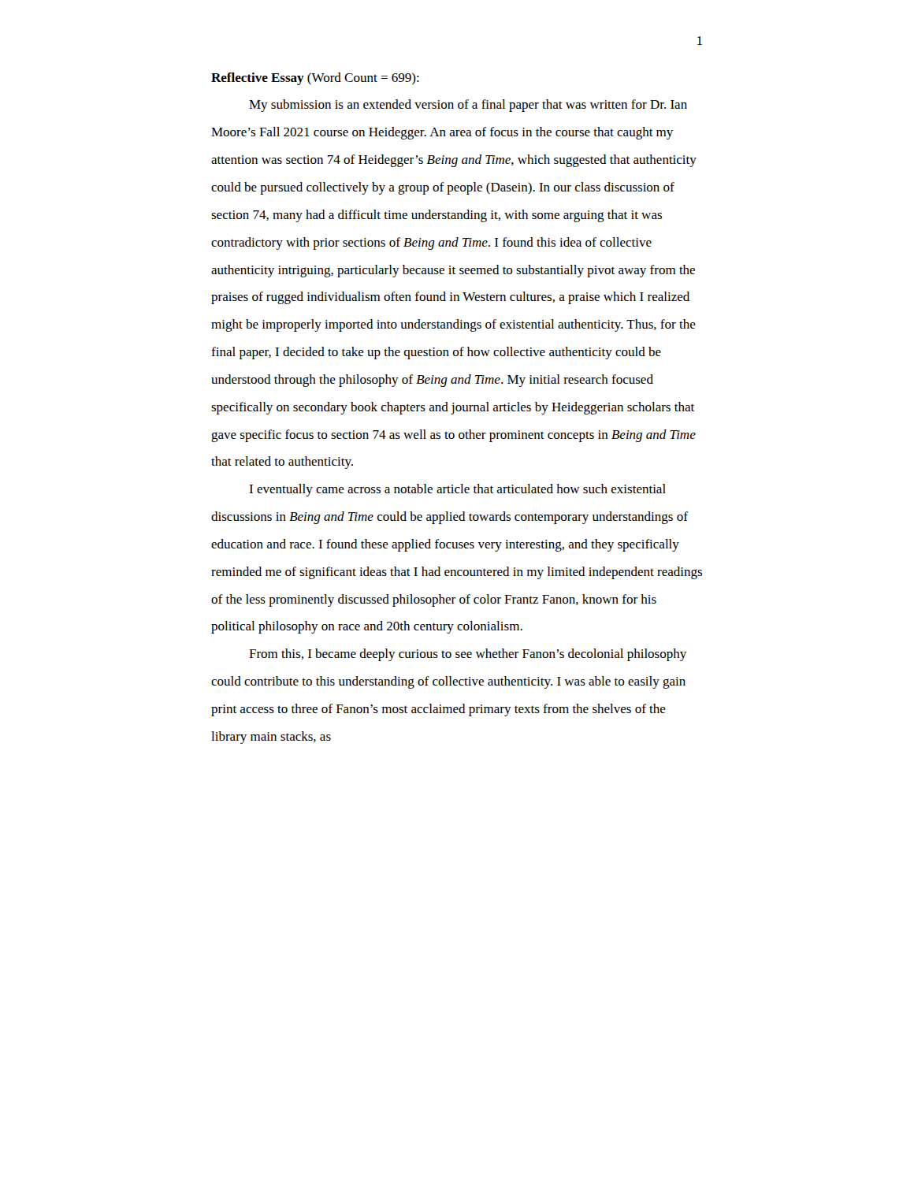1
Reflective Essay (Word Count = 699):
My submission is an extended version of a final paper that was written for Dr. Ian Moore’s Fall 2021 course on Heidegger. An area of focus in the course that caught my attention was section 74 of Heidegger’s Being and Time, which suggested that authenticity could be pursued collectively by a group of people (Dasein). In our class discussion of section 74, many had a difficult time understanding it, with some arguing that it was contradictory with prior sections of Being and Time. I found this idea of collective authenticity intriguing, particularly because it seemed to substantially pivot away from the praises of rugged individualism often found in Western cultures, a praise which I realized might be improperly imported into understandings of existential authenticity. Thus, for the final paper, I decided to take up the question of how collective authenticity could be understood through the philosophy of Being and Time. My initial research focused specifically on secondary book chapters and journal articles by Heideggerian scholars that gave specific focus to section 74 as well as to other prominent concepts in Being and Time that related to authenticity.
I eventually came across a notable article that articulated how such existential discussions in Being and Time could be applied towards contemporary understandings of education and race. I found these applied focuses very interesting, and they specifically reminded me of significant ideas that I had encountered in my limited independent readings of the less prominently discussed philosopher of color Frantz Fanon, known for his political philosophy on race and 20th century colonialism.
From this, I became deeply curious to see whether Fanon’s decolonial philosophy could contribute to this understanding of collective authenticity. I was able to easily gain print access to three of Fanon’s most acclaimed primary texts from the shelves of the library main stacks, as